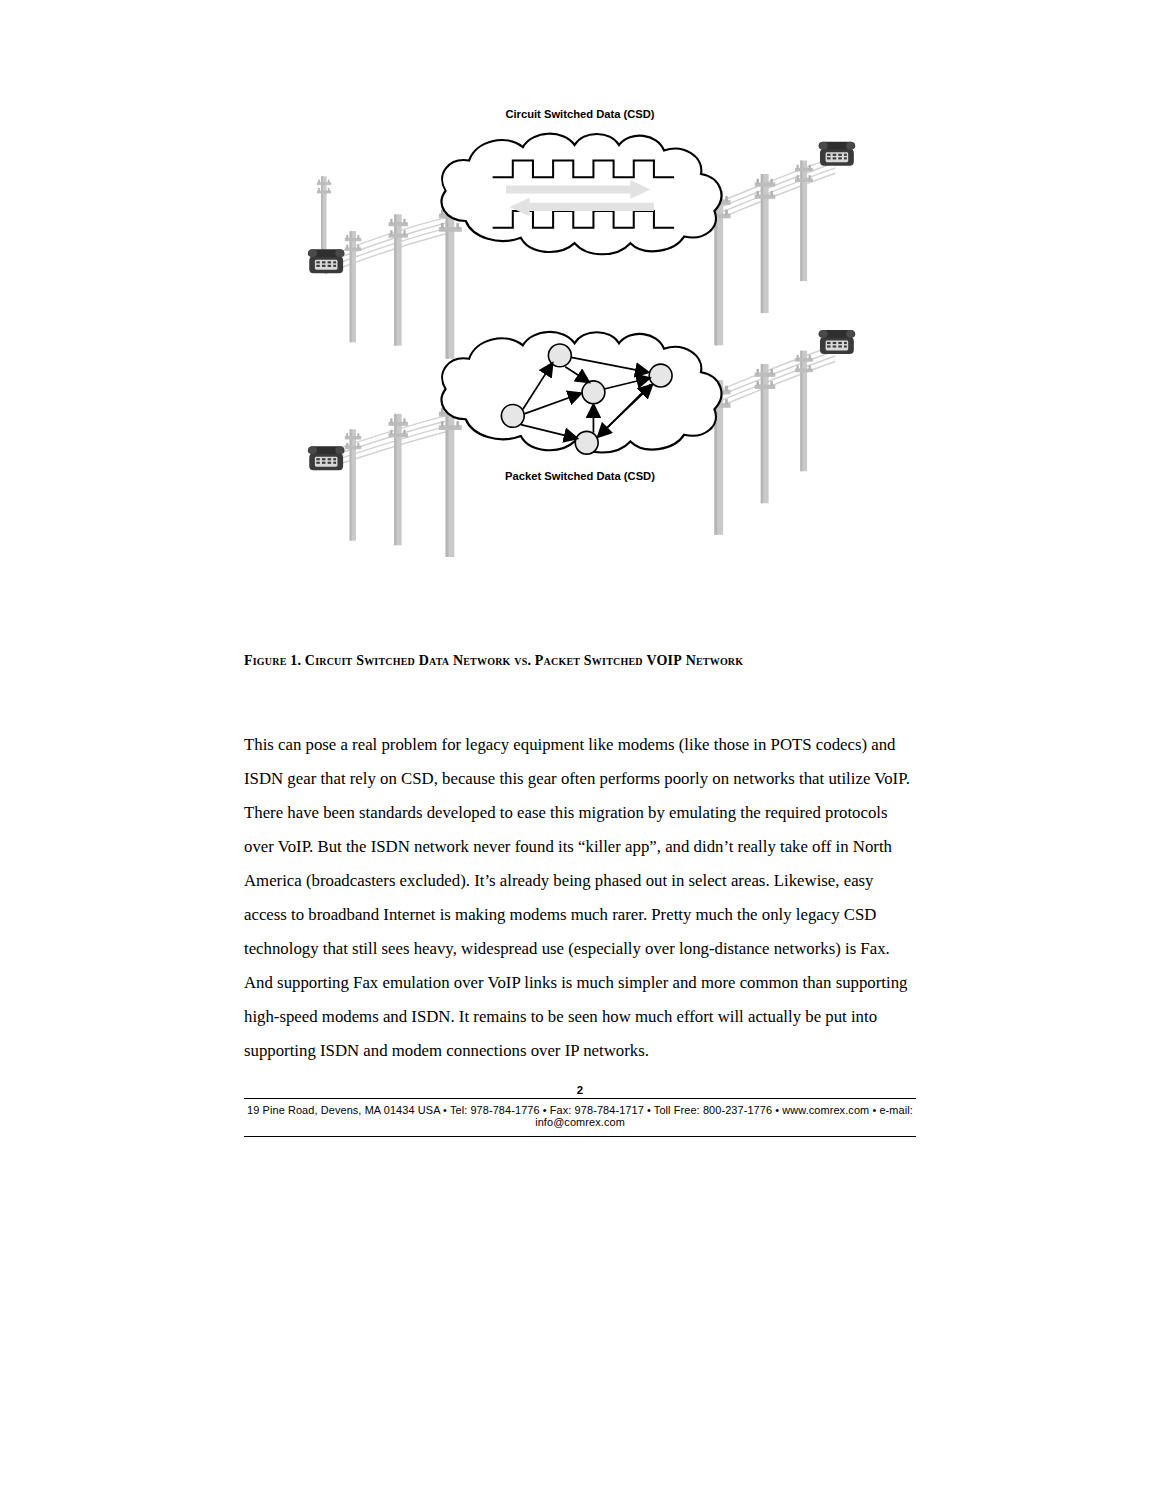Circuit Switched Data (CSD) Packet Switched Data (CSD)
Figure 1. Circuit Switched Data Network vs. Packet Switched VOIP Network
This can pose a real problem for legacy equipment like modems (like those in POTS codecs) and ISDN gear that rely on CSD, because this gear often performs poorly on networks that utilize VoIP. There have been standards developed to ease this migration by emulating the required protocols over VoIP. But the ISDN network never found its “killer app”, and didn’t really take off in North America (broadcasters excluded). It’s already being phased out in select areas. Likewise, easy access to broadband Internet is making modems much rarer. Pretty much the only legacy CSD technology that still sees heavy, widespread use (especially over long-distance networks) is Fax. And supporting Fax emulation over VoIP links is much simpler and more common than supporting high-speed modems and ISDN. It remains to be seen how much effort will actually be put into supporting ISDN and modem connections over IP networks.
2
19 Pine Road, Devens, MA 01434 USA • Tel: 978-784-1776 • Fax: 978-784-1717 • Toll Free: 800-237-1776 • www.comrex.com • e-mail: info@comrex.com